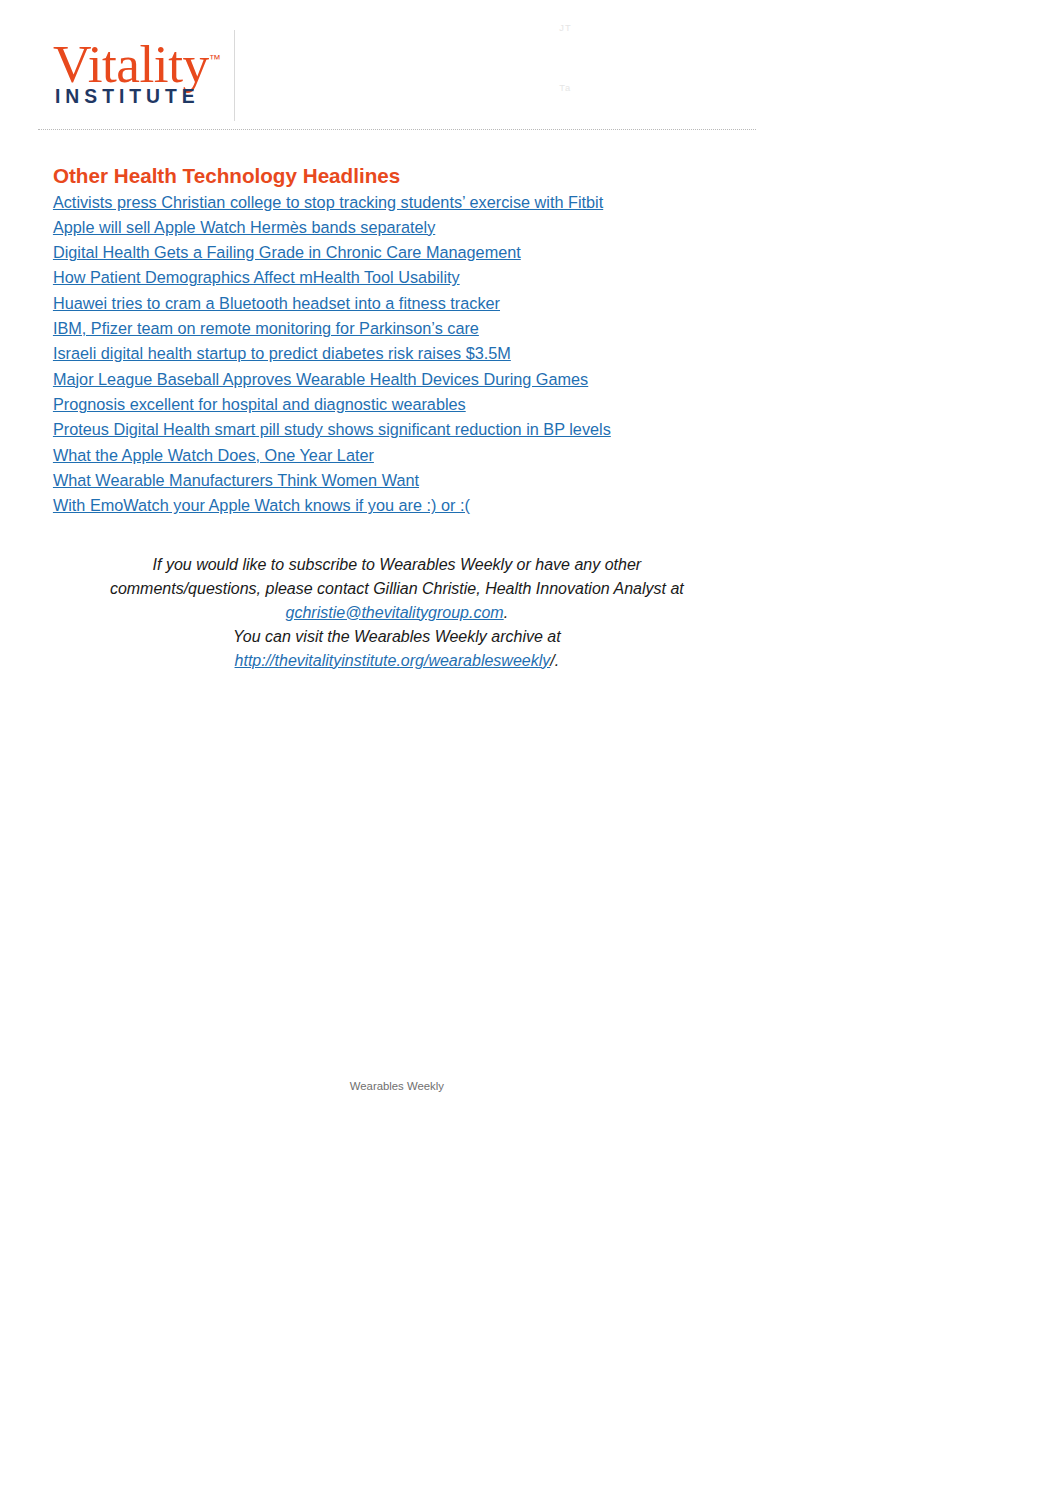Vitality™ INSTITUTE
JT Ta
Other Health Technology Headlines
Activists press Christian college to stop tracking students’ exercise with Fitbit
Apple will sell Apple Watch Hermès bands separately
Digital Health Gets a Failing Grade in Chronic Care Management
How Patient Demographics Affect mHealth Tool Usability
Huawei tries to cram a Bluetooth headset into a fitness tracker
IBM, Pfizer team on remote monitoring for Parkinson’s care
Israeli digital health startup to predict diabetes risk raises $3.5M
Major League Baseball Approves Wearable Health Devices During Games
Prognosis excellent for hospital and diagnostic wearables
Proteus Digital Health smart pill study shows significant reduction in BP levels
What the Apple Watch Does, One Year Later
What Wearable Manufacturers Think Women Want
With EmoWatch your Apple Watch knows if you are :) or :(
If you would like to subscribe to Wearables Weekly or have any other comments/questions, please contact Gillian Christie, Health Innovation Analyst at gchristie@thevitalitygroup.com.
You can visit the Wearables Weekly archive at http://thevitalityinstitute.org/wearablesweekly/.
Wearables Weekly